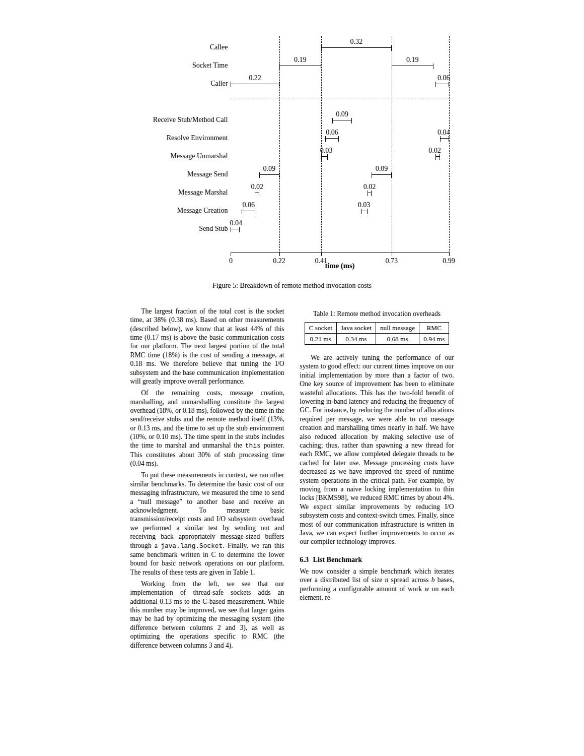Callee Socket Time Caller Receive Stub/Method Call Resolve Environment Message Unmarshal Message Send Message Marshal Message Creation Send Stub
0.32
0.19
0.19
0.22
0.06
0.09
0.06
0.04
0.03
0.02
0.09
0.09
0.02
0.02
0.06
0.03
0.04
0
0.22
0.41
0.73
0.99
time (ms)
Figure 5: Breakdown of remote method invocation costs
The largest fraction of the total cost is the socket time, at 38% (0.38 ms). Based on other measurements (described below), we know that at least 44% of this time (0.17 ms) is above the basic communication costs for our platform. The next largest portion of the total RMC time (18%) is the cost of sending a message, at 0.18 ms. We therefore believe that tuning the I/O subsystem and the base communication implementation will greatly improve overall performance.
Of the remaining costs, message creation, marshalling, and unmarshalling constitute the largest overhead (18%, or 0.18 ms), followed by the time in the send/receive stubs and the remote method itself (13%, or 0.13 ms, and the time to set up the stub environment (10%, or 0.10 ms). The time spent in the stubs includes the time to marshal and unmarshal the this pointer. This constitutes about 30% of stub processing time (0.04 ms).
To put these measurements in context, we ran other similar benchmarks. To determine the basic cost of our messaging infrastructure, we measured the time to send a “null message” to another base and receive an acknowledgment. To measure basic transmission/receipt costs and I/O subsystem overhead we performed a similar test by sending out and receiving back appropriately message-sized buffers through a java.lang.Socket. Finally, we ran this same benchmark written in C to determine the lower bound for basic network operations on our platform. The results of these tests are given in Table 1.
Working from the left, we see that our implementation of thread-safe sockets adds an additional 0.13 ms to the C-based measurement. While this number may be improved, we see that larger gains may be had by optimizing the messaging system (the difference between columns 2 and 3), as well as optimizing the operations specific to RMC (the difference between columns 3 and 4).
Table 1: Remote method invocation overheads
| C socket | Java socket | null message | RMC |
| --- | --- | --- | --- |
| 0.21 ms | 0.34 ms | 0.68 ms | 0.94 ms |
We are actively tuning the performance of our system to good effect: our current times improve on our initial implementation by more than a factor of two. One key source of improvement has been to eliminate wasteful allocations. This has the two-fold benefit of lowering in-band latency and reducing the frequency of GC. For instance, by reducing the number of allocations required per message, we were able to cut message creation and marshalling times nearly in half. We have also reduced allocation by making selective use of caching; thus, rather than spawning a new thread for each RMC, we allow completed delegate threads to be cached for later use. Message processing costs have decreased as we have improved the speed of runtime system operations in the critical path. For example, by moving from a naive locking implementation to thin locks [BKMS98], we reduced RMC times by about 4%. We expect similar improvements by reducing I/O subsystem costs and context-switch times. Finally, since most of our communication infrastructure is written in Java, we can expect further improvements to occur as our compiler technology improves.
6.3 List Benchmark
We now consider a simple benchmark which iterates over a distributed list of size n spread across b bases, performing a configurable amount of work w on each element, re-